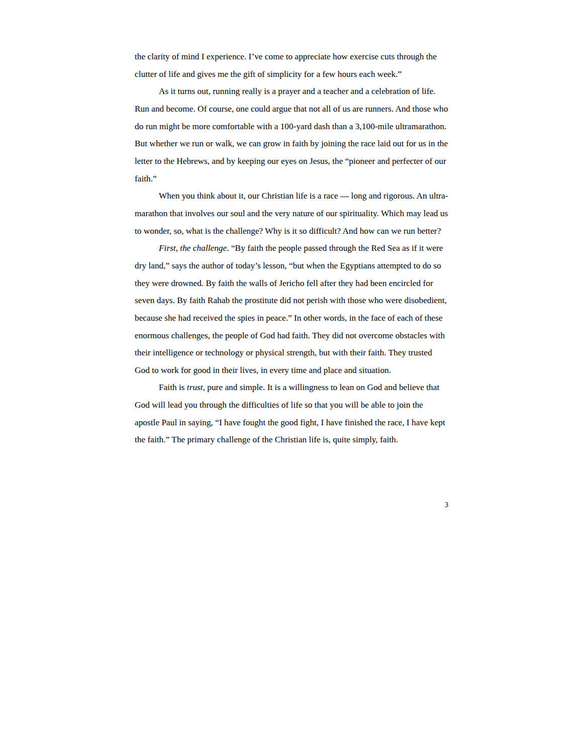the clarity of mind I experience. I’ve come to appreciate how exercise cuts through the clutter of life and gives me the gift of simplicity for a few hours each week.”
As it turns out, running really is a prayer and a teacher and a celebration of life. Run and become. Of course, one could argue that not all of us are runners. And those who do run might be more comfortable with a 100-yard dash than a 3,100-mile ultramarathon. But whether we run or walk, we can grow in faith by joining the race laid out for us in the letter to the Hebrews, and by keeping our eyes on Jesus, the “pioneer and perfecter of our faith.”
When you think about it, our Christian life is a race — long and rigorous. An ultra-marathon that involves our soul and the very nature of our spirituality. Which may lead us to wonder, so, what is the challenge? Why is it so difficult? And how can we run better?
First, the challenge. “By faith the people passed through the Red Sea as if it were dry land,” says the author of today’s lesson, “but when the Egyptians attempted to do so they were drowned. By faith the walls of Jericho fell after they had been encircled for seven days. By faith Rahab the prostitute did not perish with those who were disobedient, because she had received the spies in peace.” In other words, in the face of each of these enormous challenges, the people of God had faith. They did not overcome obstacles with their intelligence or technology or physical strength, but with their faith. They trusted God to work for good in their lives, in every time and place and situation.
Faith is trust, pure and simple. It is a willingness to lean on God and believe that God will lead you through the difficulties of life so that you will be able to join the apostle Paul in saying, “I have fought the good fight, I have finished the race, I have kept the faith.” The primary challenge of the Christian life is, quite simply, faith.
3